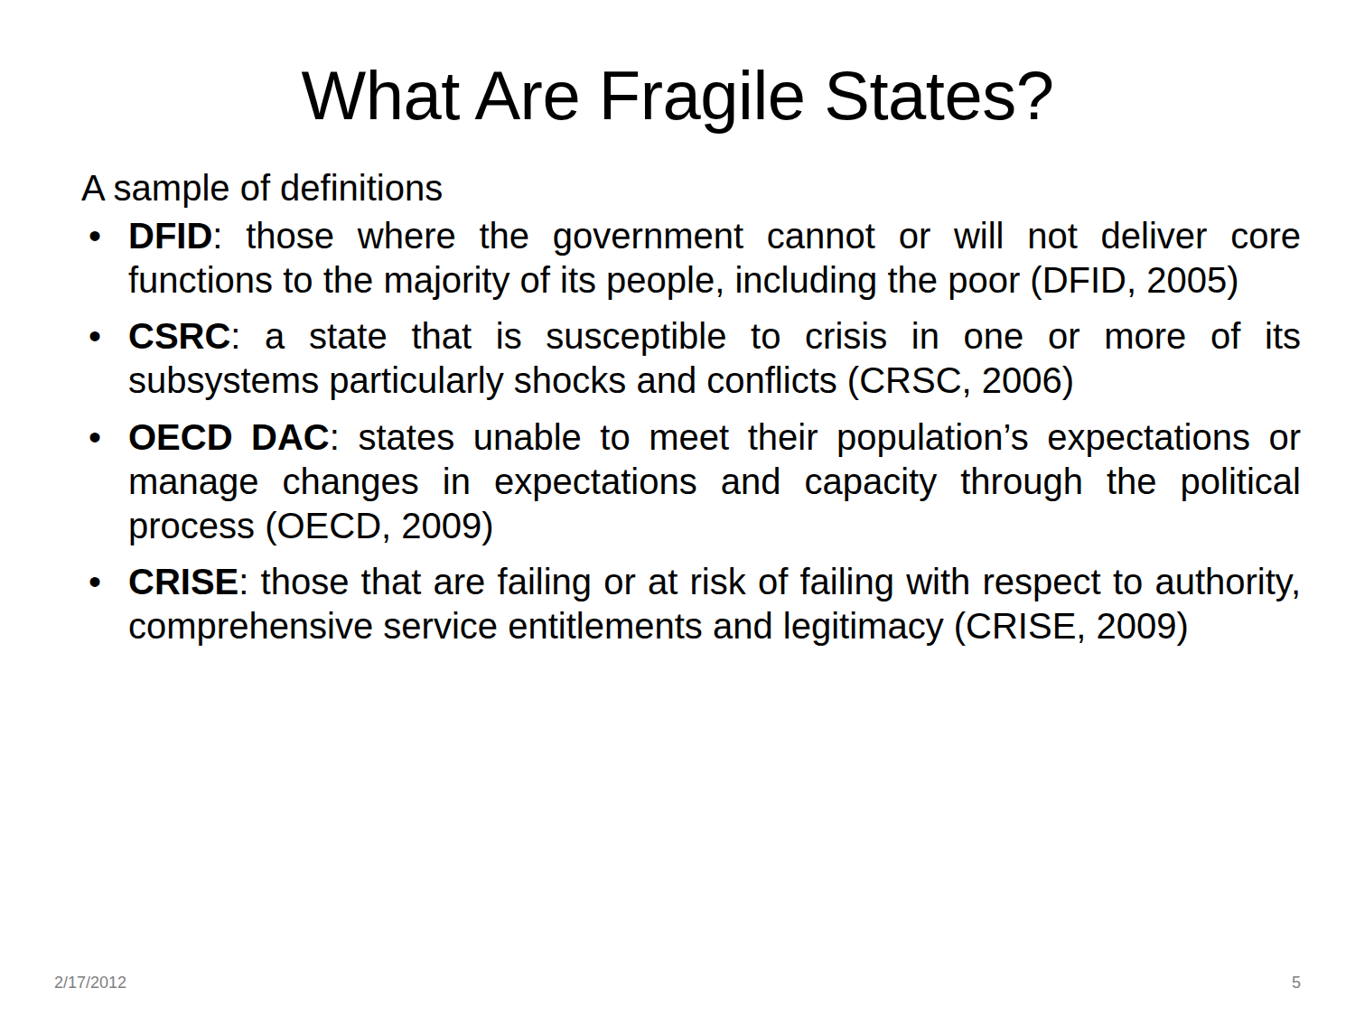What Are Fragile States?
A sample of definitions
DFID: those where the government cannot or will not deliver core functions to the majority of its people, including the poor (DFID, 2005)
CSRC: a state that is susceptible to crisis in one or more of its subsystems particularly shocks and conflicts (CRSC, 2006)
OECD DAC: states unable to meet their population’s expectations or manage changes in expectations and capacity through the political process (OECD, 2009)
CRISE: those that are failing or at risk of failing with respect to authority, comprehensive service entitlements and legitimacy (CRISE, 2009)
2/17/2012 5